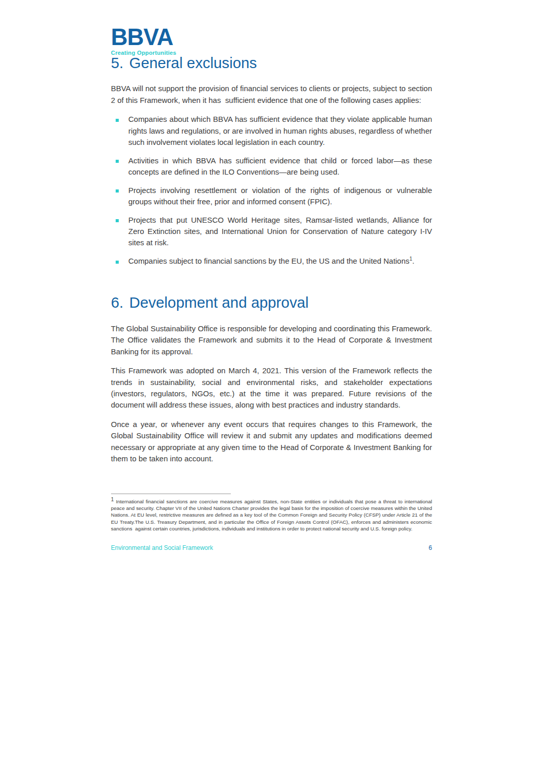BBVA
Creating Opportunities
5. General exclusions
BBVA will not support the provision of financial services to clients or projects, subject to section 2 of this Framework, when it has sufficient evidence that one of the following cases applies:
Companies about which BBVA has sufficient evidence that they violate applicable human rights laws and regulations, or are involved in human rights abuses, regardless of whether such involvement violates local legislation in each country.
Activities in which BBVA has sufficient evidence that child or forced labor—as these concepts are defined in the ILO Conventions—are being used.
Projects involving resettlement or violation of the rights of indigenous or vulnerable groups without their free, prior and informed consent (FPIC).
Projects that put UNESCO World Heritage sites, Ramsar-listed wetlands, Alliance for Zero Extinction sites, and International Union for Conservation of Nature category I-IV sites at risk.
Companies subject to financial sanctions by the EU, the US and the United Nations1.
6. Development and approval
The Global Sustainability Office is responsible for developing and coordinating this Framework. The Office validates the Framework and submits it to the Head of Corporate & Investment Banking for its approval.
This Framework was adopted on March 4, 2021. This version of the Framework reflects the trends in sustainability, social and environmental risks, and stakeholder expectations (investors, regulators, NGOs, etc.) at the time it was prepared. Future revisions of the document will address these issues, along with best practices and industry standards.
Once a year, or whenever any event occurs that requires changes to this Framework, the Global Sustainability Office will review it and submit any updates and modifications deemed necessary or appropriate at any given time to the Head of Corporate & Investment Banking for them to be taken into account.
1 International financial sanctions are coercive measures against States, non-State entities or individuals that pose a threat to international peace and security. Chapter VII of the United Nations Charter provides the legal basis for the imposition of coercive measures within the United Nations. At EU level, restrictive measures are defined as a key tool of the Common Foreign and Security Policy (CFSP) under Article 21 of the EU Treaty.The U.S. Treasury Department, and in particular the Office of Foreign Assets Control (OFAC), enforces and administers economic sanctions against certain countries, jurisdictions, individuals and institutions in order to protect national security and U.S. foreign policy.
Environmental and Social Framework 6